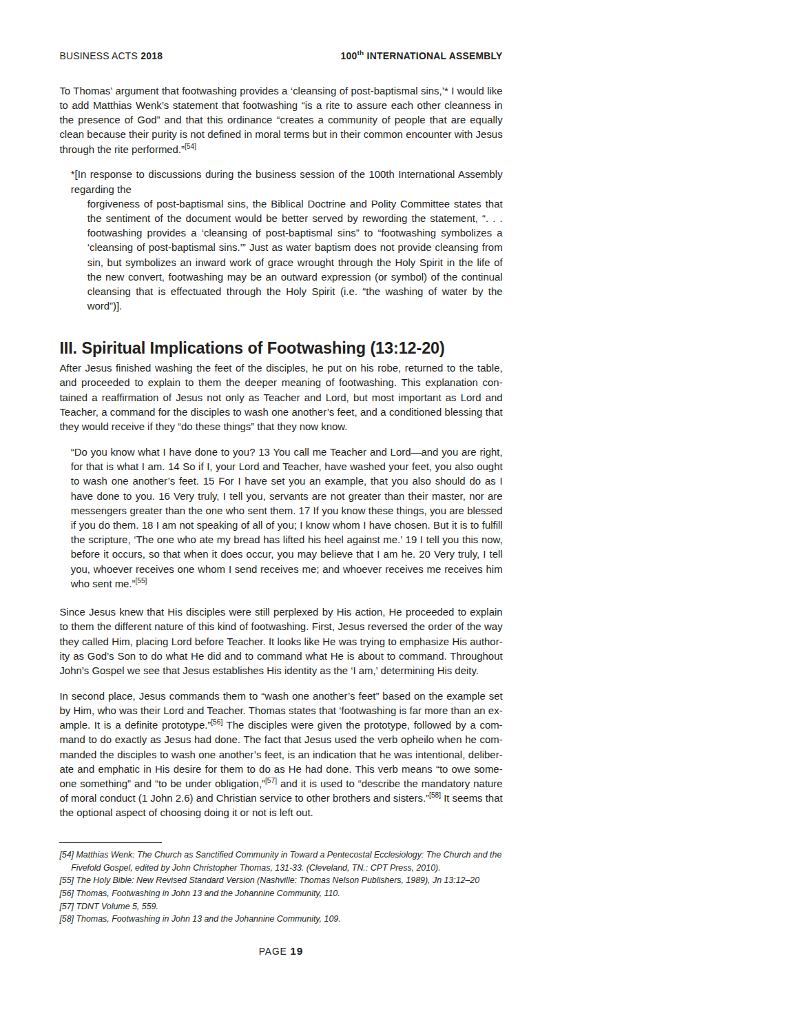BUSINESS ACTS 2018
100th INTERNATIONAL ASSEMBLY
To Thomas’ argument that footwashing provides a ‘cleansing of post-baptismal sins,’* I would like to add Matthias Wenk’s statement that footwashing “is a rite to assure each other cleanness in the presence of God” and that this ordinance “creates a community of people that are equally clean because their purity is not defined in moral terms but in their common encounter with Jesus through the rite performed.”[54]
*[In response to discussions during the business session of the 100th International Assembly regarding the
forgiveness of post-baptismal sins, the Biblical Doctrine and Polity Committee states that the sentiment of the document would be better served by rewording the statement, “. . . footwashing provides a ‘cleansing of post-baptismal sins” to “footwashing symbolizes a ‘cleansing of post-baptismal sins.’” Just as water baptism does not provide cleansing from sin, but symbolizes an inward work of grace wrought through the Holy Spirit in the life of the new convert, footwashing may be an outward expression (or symbol) of the continual cleansing that is effectuated through the Holy Spirit (i.e. “the washing of water by the word”)].
III. Spiritual Implications of Footwashing (13:12-20)
After Jesus finished washing the feet of the disciples, he put on his robe, returned to the table, and proceeded to explain to them the deeper meaning of footwashing. This explanation contained a reaffirmation of Jesus not only as Teacher and Lord, but most important as Lord and Teacher, a command for the disciples to wash one another’s feet, and a conditioned blessing that they would receive if they “do these things” that they now know.
“Do you know what I have done to you? 13 You call me Teacher and Lord—and you are right, for that is what I am. 14 So if I, your Lord and Teacher, have washed your feet, you also ought to wash one another’s feet. 15 For I have set you an example, that you also should do as I have done to you. 16 Very truly, I tell you, servants are not greater than their master, nor are messengers greater than the one who sent them. 17 If you know these things, you are blessed if you do them. 18 I am not speaking of all of you; I know whom I have chosen. But it is to fulfill the scripture, ‘The one who ate my bread has lifted his heel against me.’ 19 I tell you this now, before it occurs, so that when it does occur, you may believe that I am he. 20 Very truly, I tell you, whoever receives one whom I send receives me; and whoever receives me receives him who sent me.”[55]
Since Jesus knew that His disciples were still perplexed by His action, He proceeded to explain to them the different nature of this kind of footwashing. First, Jesus reversed the order of the way they called Him, placing Lord before Teacher. It looks like He was trying to emphasize His authority as God’s Son to do what He did and to command what He is about to command. Throughout John’s Gospel we see that Jesus establishes His identity as the ‘I am,’ determining His deity.
In second place, Jesus commands them to “wash one another’s feet” based on the example set by Him, who was their Lord and Teacher. Thomas states that ‘footwashing is far more than an example. It is a definite prototype.”[56] The disciples were given the prototype, followed by a command to do exactly as Jesus had done. The fact that Jesus used the verb opheilo when he commanded the disciples to wash one another’s feet, is an indication that he was intentional, deliberate and emphatic in His desire for them to do as He had done. This verb means “to owe someone something” and “to be under obligation,”[57] and it is used to “describe the mandatory nature of moral conduct (1 John 2.6) and Christian service to other brothers and sisters.”[58] It seems that the optional aspect of choosing doing it or not is left out.
[54] Matthias Wenk: The Church as Sanctified Community in Toward a Pentecostal Ecclesiology: The Church and the
Fivefold Gospel, edited by John Christopher Thomas, 131-33. (Cleveland, TN.: CPT Press, 2010).
[55] The Holy Bible: New Revised Standard Version (Nashville: Thomas Nelson Publishers, 1989), Jn 13:12–20
[56] Thomas, Footwashing in John 13 and the Johannine Community, 110.
[57] TDNT Volume 5, 559.
[58] Thomas, Footwashing in John 13 and the Johannine Community, 109.
PAGE 19